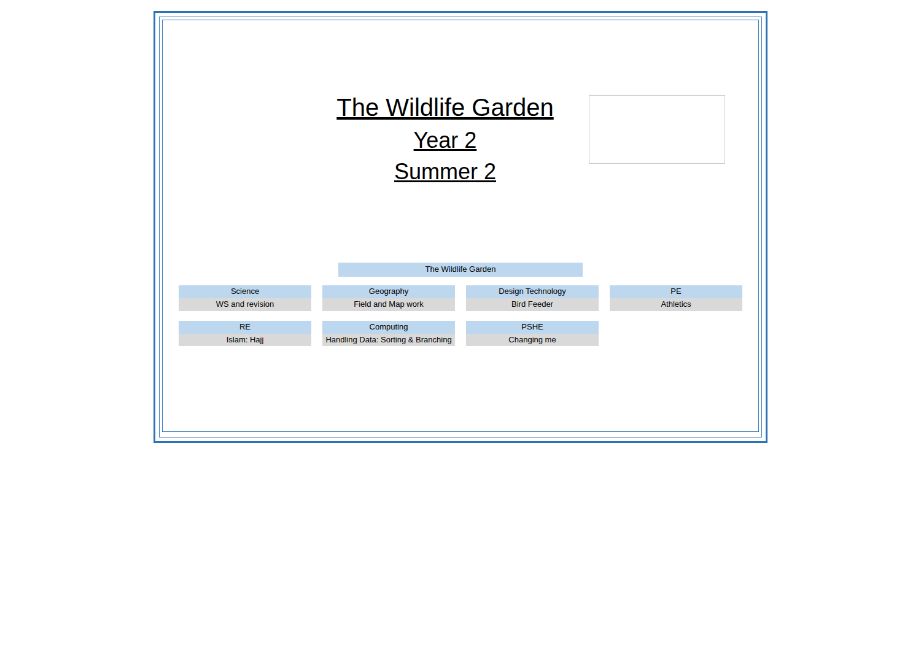The Wildlife Garden
Year 2
Summer 2
The Wildlife Garden
Science
WS and revision
Geography
Field and Map work
Design Technology
Bird Feeder
PE
Athletics
RE
Islam: Hajj
Computing
Handling Data: Sorting & Branching
PSHE
Changing me